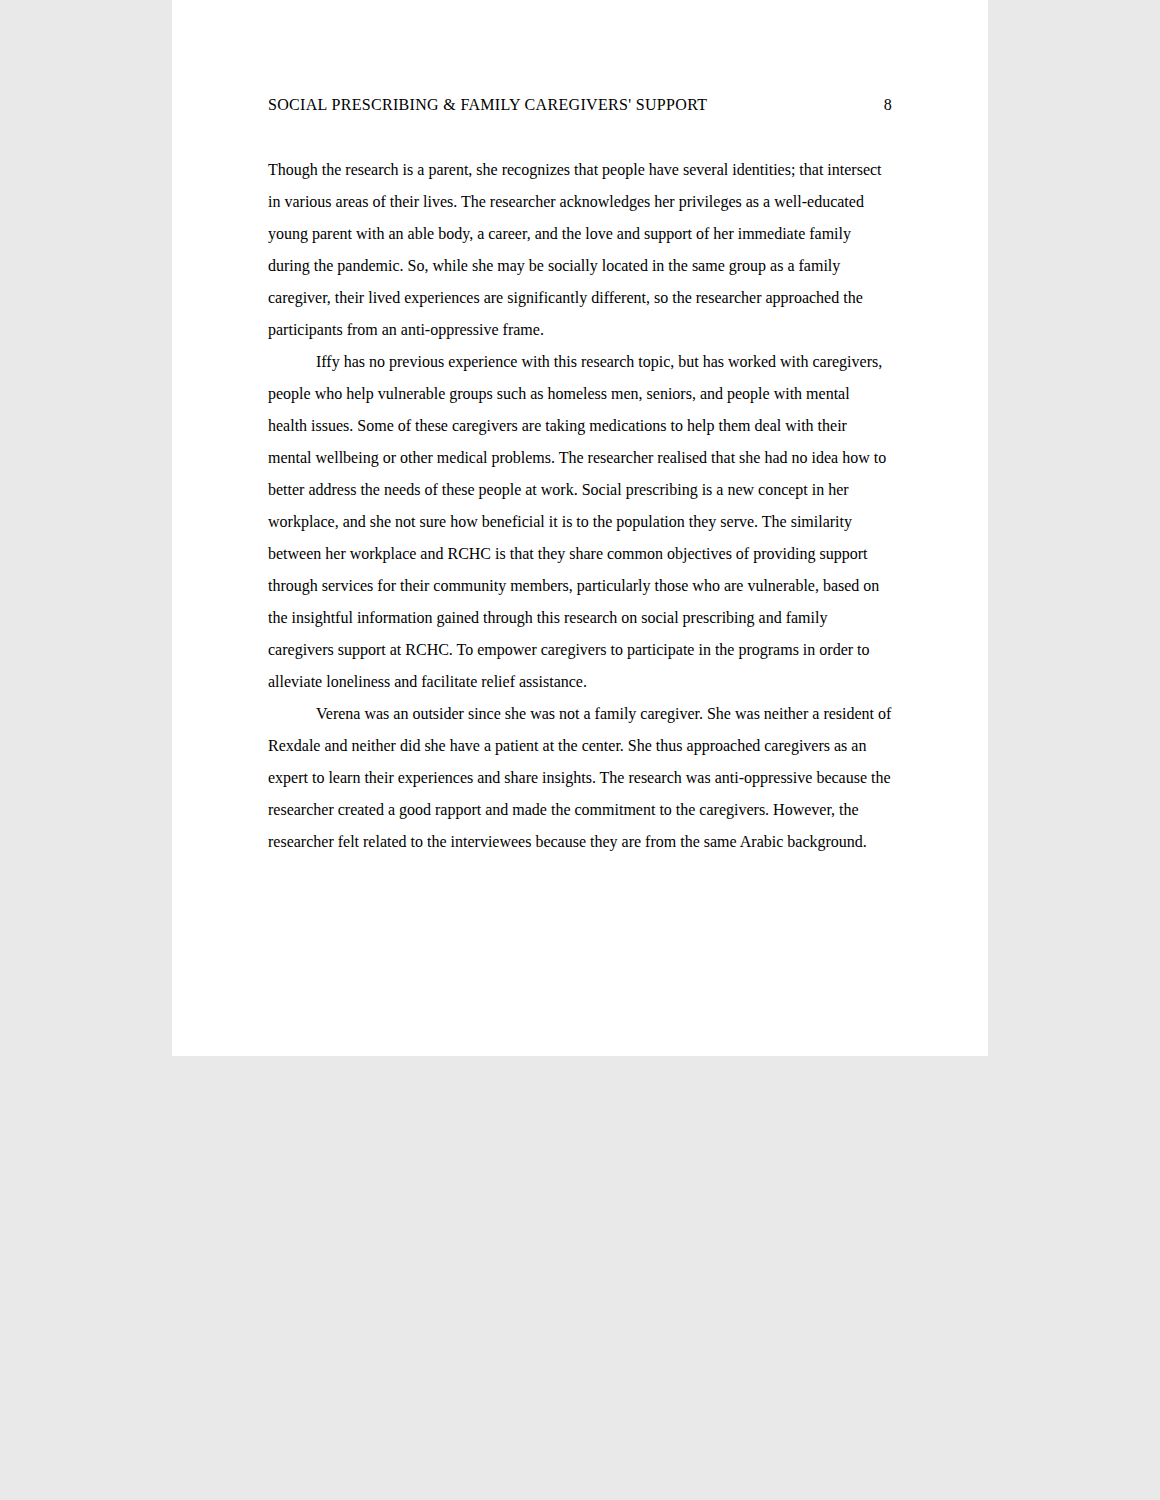Social Prescribing & Family Caregivers' Support 8
Though the research is a parent, she recognizes that people have several identities; that intersect in various areas of their lives. The researcher acknowledges her privileges as a well-educated young parent with an able body, a career, and the love and support of her immediate family during the pandemic. So, while she may be socially located in the same group as a family caregiver, their lived experiences are significantly different, so the researcher approached the participants from an anti-oppressive frame.
Iffy has no previous experience with this research topic, but has worked with caregivers, people who help vulnerable groups such as homeless men, seniors, and people with mental health issues. Some of these caregivers are taking medications to help them deal with their mental wellbeing or other medical problems. The researcher realised that she had no idea how to better address the needs of these people at work. Social prescribing is a new concept in her workplace, and she not sure how beneficial it is to the population they serve. The similarity between her workplace and RCHC is that they share common objectives of providing support through services for their community members, particularly those who are vulnerable, based on the insightful information gained through this research on social prescribing and family caregivers support at RCHC. To empower caregivers to participate in the programs in order to alleviate loneliness and facilitate relief assistance.
Verena was an outsider since she was not a family caregiver. She was neither a resident of Rexdale and neither did she have a patient at the center. She thus approached caregivers as an expert to learn their experiences and share insights. The research was anti-oppressive because the researcher created a good rapport and made the commitment to the caregivers. However, the researcher felt related to the interviewees because they are from the same Arabic background.